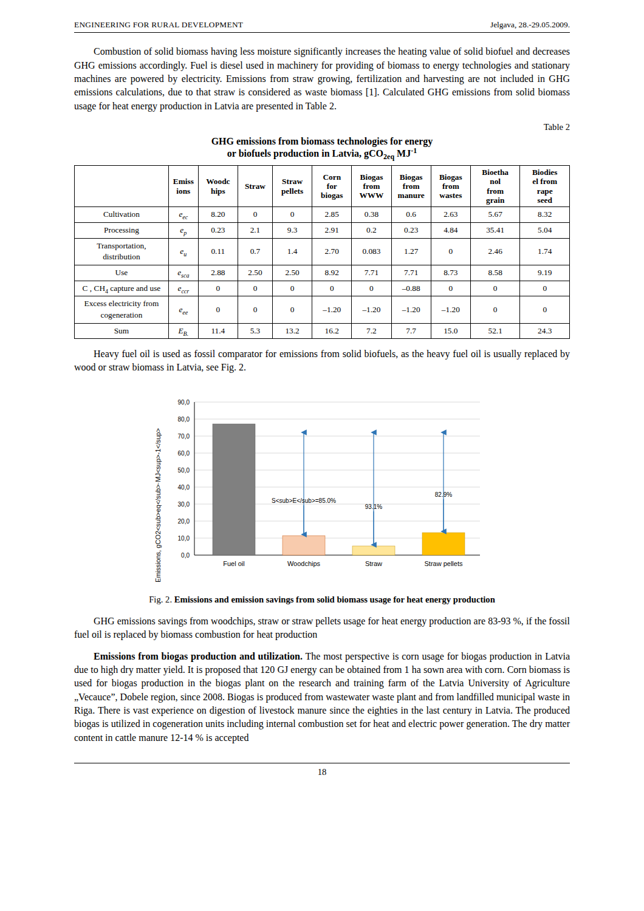ENGINEERING FOR RURAL DEVELOPMENT
Jelgava, 28.-29.05.2009.
Combustion of solid biomass having less moisture significantly increases the heating value of solid biofuel and decreases GHG emissions accordingly. Fuel is diesel used in machinery for providing of biomass to energy technologies and stationary machines are powered by electricity. Emissions from straw growing, fertilization and harvesting are not included in GHG emissions calculations, due to that straw is considered as waste biomass [1]. Calculated GHG emissions from solid biomass usage for heat energy production in Latvia are presented in Table 2.
Table 2
GHG emissions from biomass technologies for energy
or biofuels production in Latvia, gCO2eq MJ-1
| | Emiss ions | Woodc hips | Straw | Straw pellets | Corn for biogas | Biogas from WWW | Biogas from manure | Biogas from wastes | Bioetha nol from grain | Biodies el from rape seed |
| --- | --- | --- | --- | --- | --- | --- | --- | --- | --- | --- |
| Cultivation | e ec | 8.20 | 0 | 0 | 2.85 | 0.38 | 0.6 | 2.63 | 5.67 | 8.32 |
| Processing | e p | 0.23 | 2.1 | 9.3 | 2.91 | 0.2 | 0.23 | 4.84 | 35.41 | 5.04 |
| Transportation, distribution | e u | 0.11 | 0.7 | 1.4 | 2.70 | 0.083 | 1.27 | 0 | 2.46 | 1.74 |
| Use | e sca | 2.88 | 2.50 | 2.50 | 8.92 | 7.71 | 7.71 | 8.73 | 8.58 | 9.19 |
| C , CH 4 capture and use | e ccr | 0 | 0 | 0 | 0 | 0 | –0.88 | 0 | 0 | 0 |
| Excess electricity from cogeneration | e ee | 0 | 0 | 0 | –1.20 | –1.20 | –1.20 | –1.20 | 0 | 0 |
| Sum | E B. | 11.4 | 5.3 | 13.2 | 16.2 | 7.2 | 7.7 | 15.0 | 52.1 | 24.3 |
Heavy fuel oil is used as fossil comparator for emissions from solid biofuels, as the heavy fuel oil is usually replaced by wood or straw biomass in Latvia, see Fig. 2.
Emissions, gCO2<sub>eq</sub>·MJ<sup>-1</sup> 90,0 80,0 70,0 60,0 50,0 40,0 30,0 20,0 10,0 0,0 S<sub>E</sub>=85.0% 93.1% 82.9% Fuel oil Woodchips Straw Straw pellets
Fig. 2. Emissions and emission savings from solid biomass usage for heat energy production
GHG emissions savings from woodchips, straw or straw pellets usage for heat energy production are 83-93 %, if the fossil fuel oil is replaced by biomass combustion for heat production
Emissions from biogas production and utilization. The most perspective is corn usage for biogas production in Latvia due to high dry matter yield. It is proposed that 120 GJ energy can be obtained from 1 ha sown area with corn. Corn biomass is used for biogas production in the biogas plant on the research and training farm of the Latvia University of Agriculture „Vecauce”, Dobele region, since 2008. Biogas is produced from wastewater waste plant and from landfilled municipal waste in Riga. There is vast experience on digestion of livestock manure since the eighties in the last century in Latvia. The produced biogas is utilized in cogeneration units including internal combustion set for heat and electric power generation. The dry matter content in cattle manure 12-14 % is accepted
18